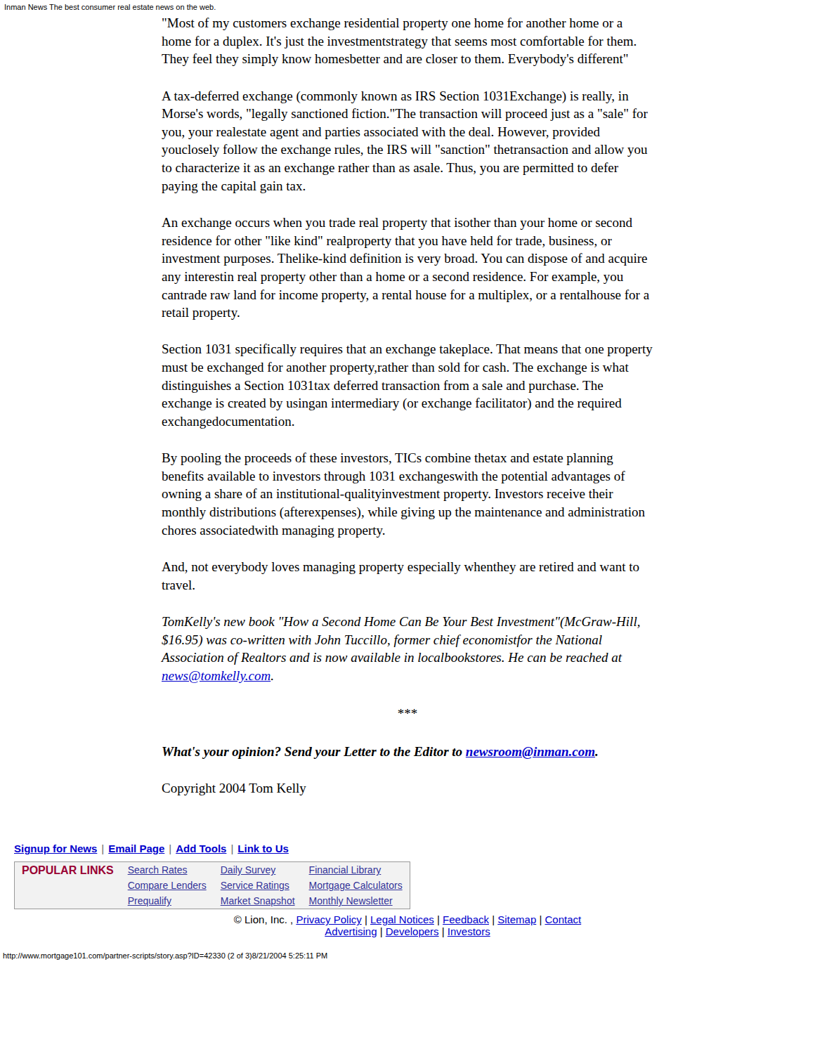Inman News The best consumer real estate news on the web.
"Most of my customers exchange residential property one home for another home or a home for a duplex. It's just the investmentstrategy that seems most comfortable for them. They feel they simply know homesbetter and are closer to them. Everybody's different"
A tax-deferred exchange (commonly known as IRS Section 1031Exchange) is really, in Morse's words, "legally sanctioned fiction."The transaction will proceed just as a "sale" for you, your realestate agent and parties associated with the deal. However, provided youclosely follow the exchange rules, the IRS will "sanction" thetransaction and allow you to characterize it as an exchange rather than as asale. Thus, you are permitted to defer paying the capital gain tax.
An exchange occurs when you trade real property that isother than your home or second residence for other "like kind" realproperty that you have held for trade, business, or investment purposes. Thelike-kind definition is very broad. You can dispose of and acquire any interestin real property other than a home or a second residence. For example, you cantrade raw land for income property, a rental house for a multiplex, or a rentalhouse for a retail property.
Section 1031 specifically requires that an exchange takeplace. That means that one property must be exchanged for another property,rather than sold for cash. The exchange is what distinguishes a Section 1031tax deferred transaction from a sale and purchase. The exchange is created by usingan intermediary (or exchange facilitator) and the required exchangedocumentation.
By pooling the proceeds of these investors, TICs combine thetax and estate planning benefits available to investors through 1031 exchangeswith the potential advantages of owning a share of an institutional-qualityinvestment property. Investors receive their monthly distributions (afterexpenses), while giving up the maintenance and administration chores associatedwith managing property.
And, not everybody loves managing property especially whenthey are retired and want to travel.
TomKelly's new book "How a Second Home Can Be Your Best Investment"(McGraw-Hill, $16.95) was co-written with John Tuccillo, former chief economistfor the National Association of Realtors and is now available in localbookstores. He can be reached at news@tomkelly.com.
***
What's your opinion? Send your Letter to the Editor to newsroom@inman.com.
Copyright 2004 Tom Kelly
Signup for News|Email Page|Add Tools|Link to Us
| POPULAR LINKS | Search Rates | Daily Survey | Financial Library |
| Compare Lenders | Service Ratings | Mortgage Calculators |
| Prequalify | Market Snapshot | Monthly Newsletter |
© Lion, Inc. , Privacy Policy | Legal Notices | Feedback | Sitemap | Contact
Advertising | Developers | Investors
http://www.mortgage101.com/partner-scripts/story.asp?ID=42330 (2 of 3)8/21/2004 5:25:11 PM